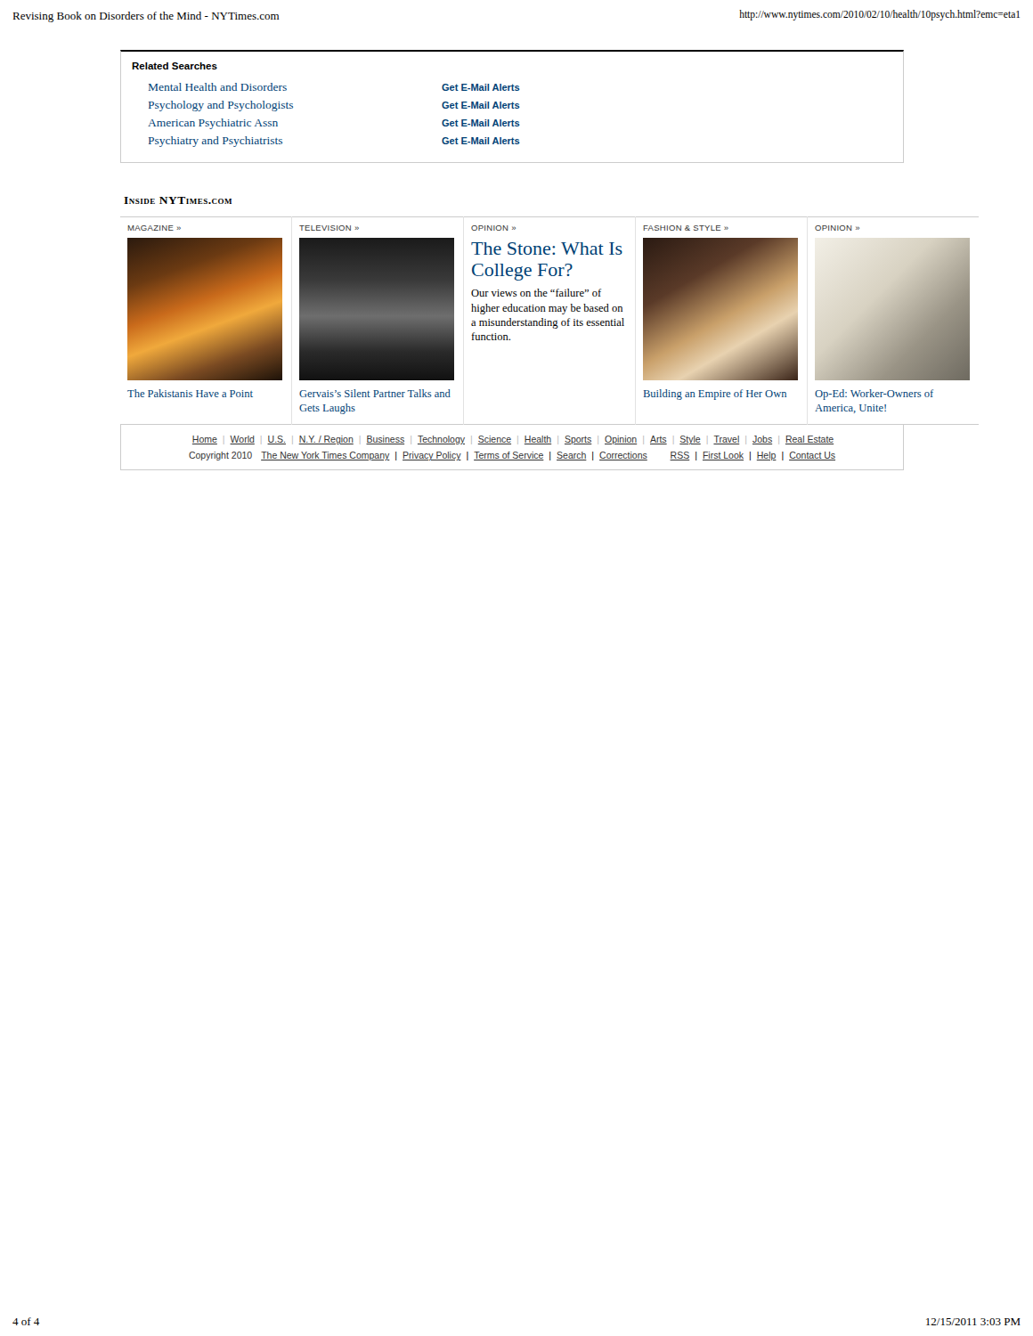Revising Book on Disorders of the Mind - NYTimes.com
http://www.nytimes.com/2010/02/10/health/10psych.html?emc=eta1
Related Searches
| Mental Health and Disorders | Get E-Mail Alerts |
| Psychology and Psychologists | Get E-Mail Alerts |
| American Psychiatric Assn | Get E-Mail Alerts |
| Psychiatry and Psychiatrists | Get E-Mail Alerts |
Inside NYTimes.com
| MAGAZINE » The Pakistanis Have a Point | TELEVISION » Gervais’s Silent Partner Talks and Gets Laughs | OPINION » The Stone: What Is College For? Our views on the “failure” of higher education may be based on a misunderstanding of its essential function. | FASHION & STYLE » Building an Empire of Her Own | OPINION » Op-Ed: Worker-Owners of America, Unite! |
Home|World|U.S.|N.Y. / Region|Business|Technology|Science|Health|Sports|Opinion|Arts|Style|Travel|Jobs|Real Estate
Copyright 2010 The New York Times Company|Privacy Policy|Terms of Service|Search|Corrections RSS|First Look|Help|Contact Us
4 of 4
12/15/2011 3:03 PM